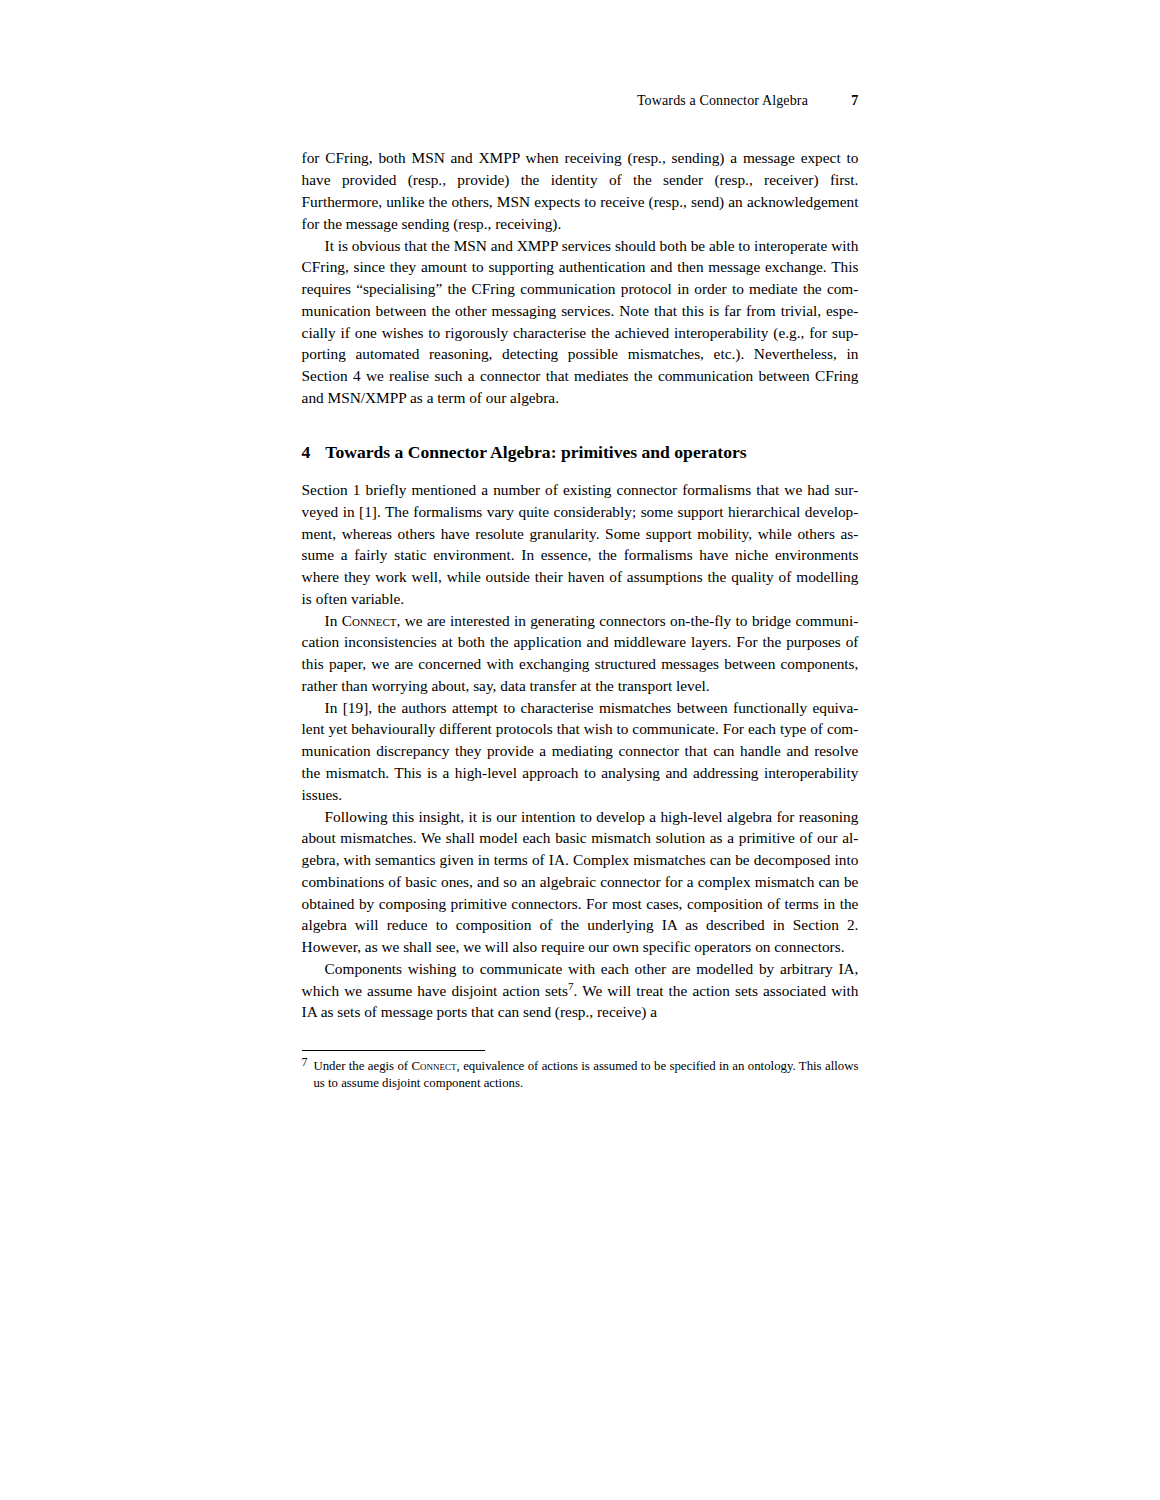Towards a Connector Algebra 7
for CFring, both MSN and XMPP when receiving (resp., sending) a message expect to have provided (resp., provide) the identity of the sender (resp., receiver) first. Furthermore, unlike the others, MSN expects to receive (resp., send) an acknowledgement for the message sending (resp., receiving).
It is obvious that the MSN and XMPP services should both be able to interoperate with CFring, since they amount to supporting authentication and then message exchange. This requires “specialising” the CFring communication protocol in order to mediate the communication between the other messaging services. Note that this is far from trivial, especially if one wishes to rigorously characterise the achieved interoperability (e.g., for supporting automated reasoning, detecting possible mismatches, etc.). Nevertheless, in Section 4 we realise such a connector that mediates the communication between CFring and MSN/XMPP as a term of our algebra.
4 Towards a Connector Algebra: primitives and operators
Section 1 briefly mentioned a number of existing connector formalisms that we had surveyed in [1]. The formalisms vary quite considerably; some support hierarchical development, whereas others have resolute granularity. Some support mobility, while others assume a fairly static environment. In essence, the formalisms have niche environments where they work well, while outside their haven of assumptions the quality of modelling is often variable.
In Connect, we are interested in generating connectors on-the-fly to bridge communication inconsistencies at both the application and middleware layers. For the purposes of this paper, we are concerned with exchanging structured messages between components, rather than worrying about, say, data transfer at the transport level.
In [19], the authors attempt to characterise mismatches between functionally equivalent yet behaviourally different protocols that wish to communicate. For each type of communication discrepancy they provide a mediating connector that can handle and resolve the mismatch. This is a high-level approach to analysing and addressing interoperability issues.
Following this insight, it is our intention to develop a high-level algebra for reasoning about mismatches. We shall model each basic mismatch solution as a primitive of our algebra, with semantics given in terms of IA. Complex mismatches can be decomposed into combinations of basic ones, and so an algebraic connector for a complex mismatch can be obtained by composing primitive connectors. For most cases, composition of terms in the algebra will reduce to composition of the underlying IA as described in Section 2. However, as we shall see, we will also require our own specific operators on connectors.
Components wishing to communicate with each other are modelled by arbitrary IA, which we assume have disjoint action sets7. We will treat the action sets associated with IA as sets of message ports that can send (resp., receive) a
7 Under the aegis of Connect, equivalence of actions is assumed to be specified in an ontology. This allows us to assume disjoint component actions.